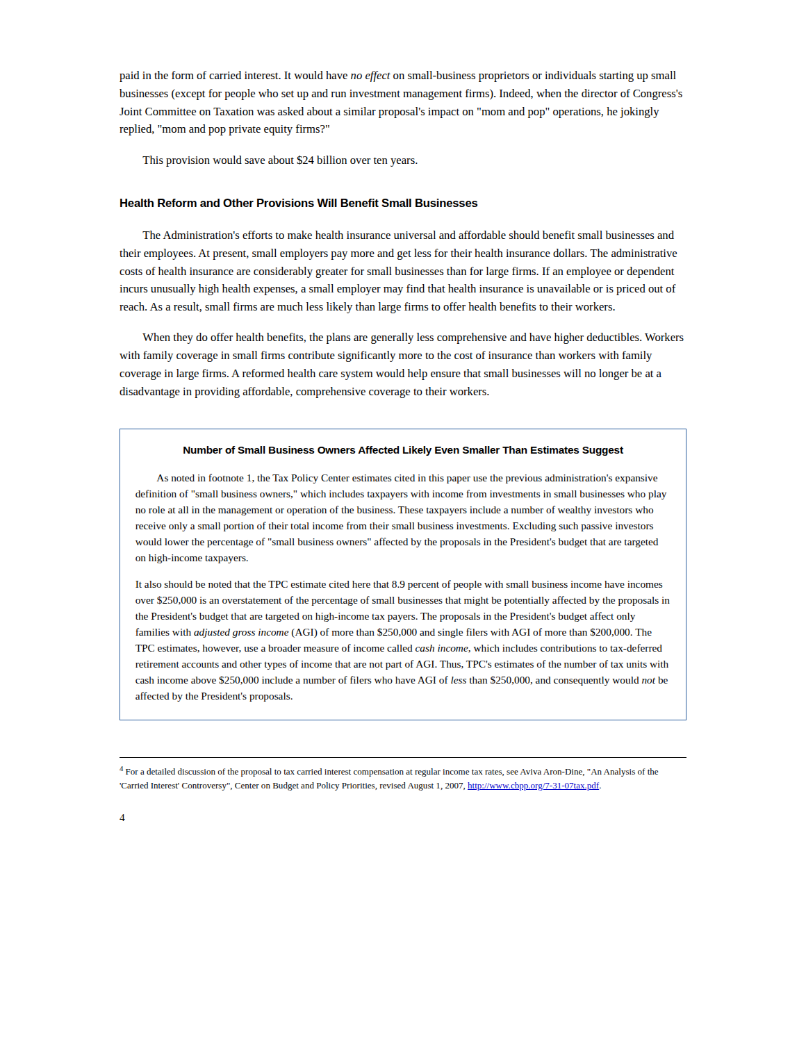paid in the form of carried interest. It would have no effect on small-business proprietors or individuals starting up small businesses (except for people who set up and run investment management firms). Indeed, when the director of Congress's Joint Committee on Taxation was asked about a similar proposal's impact on "mom and pop" operations, he jokingly replied, "mom and pop private equity firms?"
This provision would save about $24 billion over ten years.
Health Reform and Other Provisions Will Benefit Small Businesses
The Administration's efforts to make health insurance universal and affordable should benefit small businesses and their employees. At present, small employers pay more and get less for their health insurance dollars. The administrative costs of health insurance are considerably greater for small businesses than for large firms. If an employee or dependent incurs unusually high health expenses, a small employer may find that health insurance is unavailable or is priced out of reach. As a result, small firms are much less likely than large firms to offer health benefits to their workers.
When they do offer health benefits, the plans are generally less comprehensive and have higher deductibles. Workers with family coverage in small firms contribute significantly more to the cost of insurance than workers with family coverage in large firms. A reformed health care system would help ensure that small businesses will no longer be at a disadvantage in providing affordable, comprehensive coverage to their workers.
Number of Small Business Owners Affected Likely Even Smaller Than Estimates Suggest
As noted in footnote 1, the Tax Policy Center estimates cited in this paper use the previous administration's expansive definition of "small business owners," which includes taxpayers with income from investments in small businesses who play no role at all in the management or operation of the business. These taxpayers include a number of wealthy investors who receive only a small portion of their total income from their small business investments. Excluding such passive investors would lower the percentage of "small business owners" affected by the proposals in the President's budget that are targeted on high-income taxpayers.
It also should be noted that the TPC estimate cited here that 8.9 percent of people with small business income have incomes over $250,000 is an overstatement of the percentage of small businesses that might be potentially affected by the proposals in the President's budget that are targeted on high-income tax payers. The proposals in the President's budget affect only families with adjusted gross income (AGI) of more than $250,000 and single filers with AGI of more than $200,000. The TPC estimates, however, use a broader measure of income called cash income, which includes contributions to tax-deferred retirement accounts and other types of income that are not part of AGI. Thus, TPC's estimates of the number of tax units with cash income above $250,000 include a number of filers who have AGI of less than $250,000, and consequently would not be affected by the President's proposals.
4 For a detailed discussion of the proposal to tax carried interest compensation at regular income tax rates, see Aviva Aron-Dine, "An Analysis of the 'Carried Interest' Controversy", Center on Budget and Policy Priorities, revised August 1, 2007, http://www.cbpp.org/7-31-07tax.pdf.
4